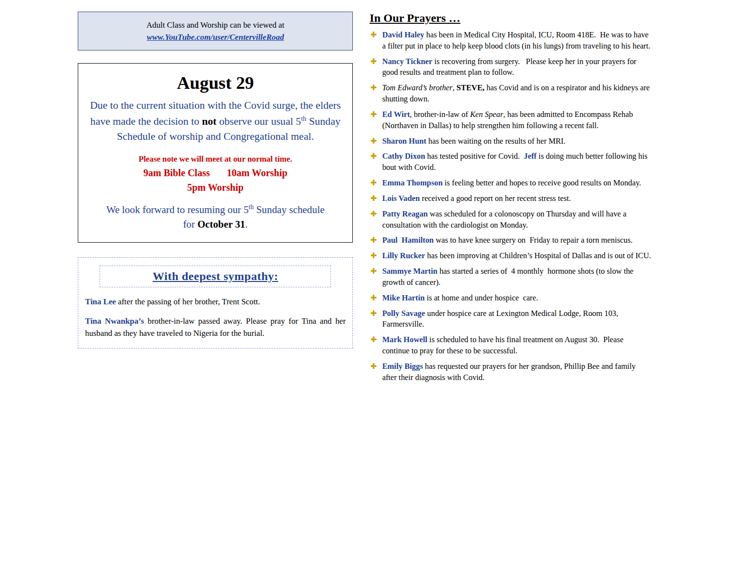Adult Class and Worship can be viewed at
www.YouTube.com/user/CentervilleRoad
August 29
Due to the current situation with the Covid surge, the elders have made the decision to not observe our usual 5th Sunday Schedule of worship and Congregational meal.
Please note we will meet at our normal time.
9am Bible Class 10am Worship
5pm Worship
We look forward to resuming our 5th Sunday schedule
for October 31.
With deepest sympathy:
Tina Lee after the passing of her brother, Trent Scott.
Tina Nwankpa’s brother-in-law passed away. Please pray for Tina and her husband as they have traveled to Nigeria for the burial.
In Our Prayers …
David Haley has been in Medical City Hospital, ICU, Room 418E. He was to have a filter put in place to help keep blood clots (in his lungs) from traveling to his heart.
Nancy Tickner is recovering from surgery. Please keep her in your prayers for good results and treatment plan to follow.
Tom Edward’s brother, STEVE, has Covid and is on a respirator and his kidneys are shutting down.
Ed Wirt, brother-in-law of Ken Spear, has been admitted to Encompass Rehab (Northaven in Dallas) to help strengthen him following a recent fall.
Sharon Hunt has been waiting on the results of her MRI.
Cathy Dixon has tested positive for Covid. Jeff is doing much better following his bout with Covid.
Emma Thompson is feeling better and hopes to receive good results on Monday.
Lois Vaden received a good report on her recent stress test.
Patty Reagan was scheduled for a colonoscopy on Thursday and will have a consultation with the cardiologist on Monday.
Paul Hamilton was to have knee surgery on Friday to repair a torn meniscus.
Lilly Rucker has been improving at Children’s Hospital of Dallas and is out of ICU.
Sammye Martin has started a series of 4 monthly hormone shots (to slow the growth of cancer).
Mike Hartin is at home and under hospice care.
Polly Savage under hospice care at Lexington Medical Lodge, Room 103, Farmersville.
Mark Howell is scheduled to have his final treatment on August 30. Please continue to pray for these to be successful.
Emily Biggs has requested our prayers for her grandson, Phillip Bee and family after their diagnosis with Covid.